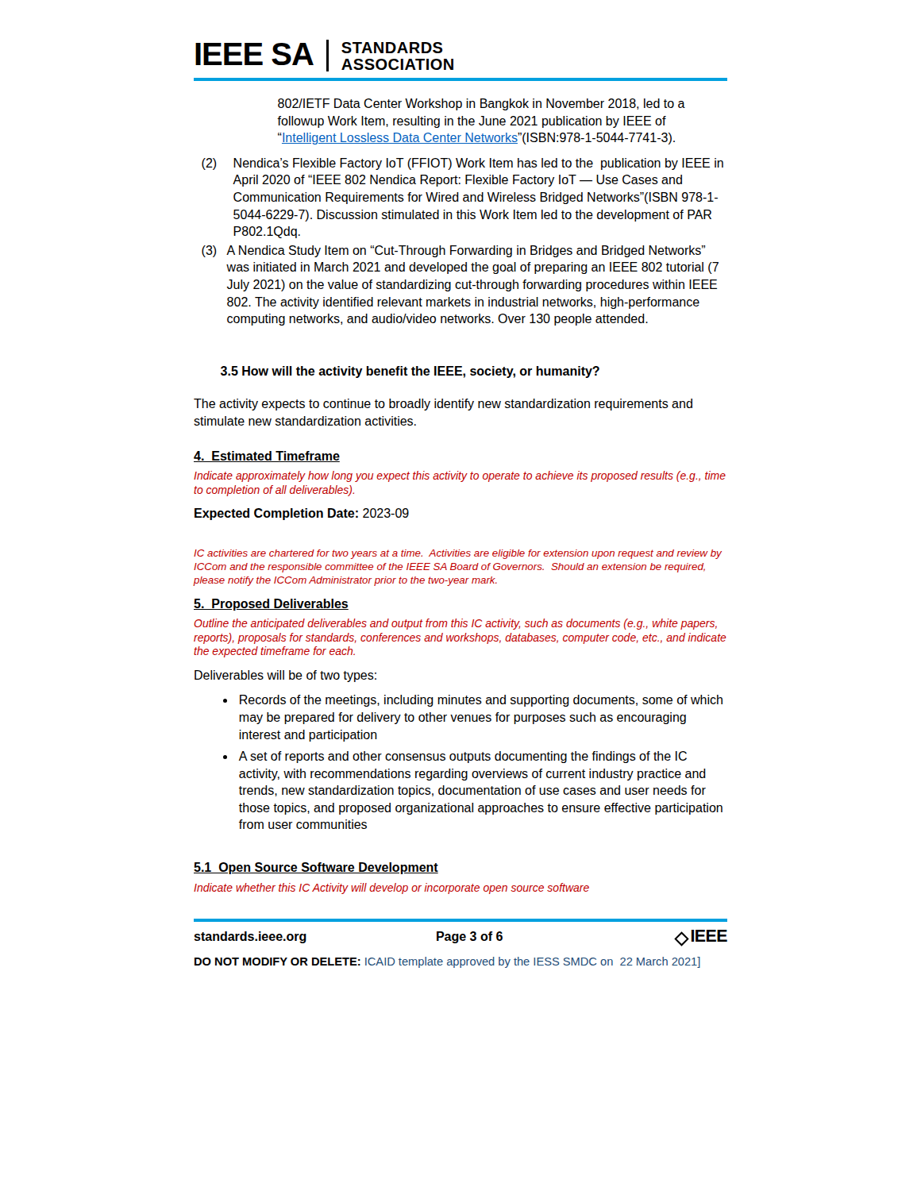IEEE SA
STANDARDS
ASSOCIATION
802/IETF Data Center Workshop in Bangkok in November 2018, led to a followup Work Item, resulting in the June 2021 publication by IEEE of “Intelligent Lossless Data Center Networks”(ISBN:978-1-5044-7741-3).
(2) Nendica’s Flexible Factory IoT (FFIOT) Work Item has led to the publication by IEEE in April 2020 of “IEEE 802 Nendica Report: Flexible Factory IoT — Use Cases and Communication Requirements for Wired and Wireless Bridged Networks”(ISBN 978-1-5044-6229-7). Discussion stimulated in this Work Item led to the development of PAR P802.1Qdq.
(3) A Nendica Study Item on “Cut-Through Forwarding in Bridges and Bridged Networks” was initiated in March 2021 and developed the goal of preparing an IEEE 802 tutorial (7 July 2021) on the value of standardizing cut-through forwarding procedures within IEEE 802. The activity identified relevant markets in industrial networks, high-performance computing networks, and audio/video networks. Over 130 people attended.
3.5 How will the activity benefit the IEEE, society, or humanity?
The activity expects to continue to broadly identify new standardization requirements and stimulate new standardization activities.
4. Estimated Timeframe
Indicate approximately how long you expect this activity to operate to achieve its proposed results (e.g., time to completion of all deliverables).
Expected Completion Date: 2023-09
IC activities are chartered for two years at a time. Activities are eligible for extension upon request and review by ICCom and the responsible committee of the IEEE SA Board of Governors. Should an extension be required, please notify the ICCom Administrator prior to the two-year mark.
5. Proposed Deliverables
Outline the anticipated deliverables and output from this IC activity, such as documents (e.g., white papers, reports), proposals for standards, conferences and workshops, databases, computer code, etc., and indicate the expected timeframe for each.
Deliverables will be of two types:
Records of the meetings, including minutes and supporting documents, some of which may be prepared for delivery to other venues for purposes such as encouraging interest and participation
A set of reports and other consensus outputs documenting the findings of the IC activity, with recommendations regarding overviews of current industry practice and trends, new standardization topics, documentation of use cases and user needs for those topics, and proposed organizational approaches to ensure effective participation from user communities
5.1 Open Source Software Development
Indicate whether this IC Activity will develop or incorporate open source software
standards.ieee.org
Page 3 of 6
IEEE
DO NOT MODIFY OR DELETE: ICAID template approved by the IESS SMDC on 22 March 2021]